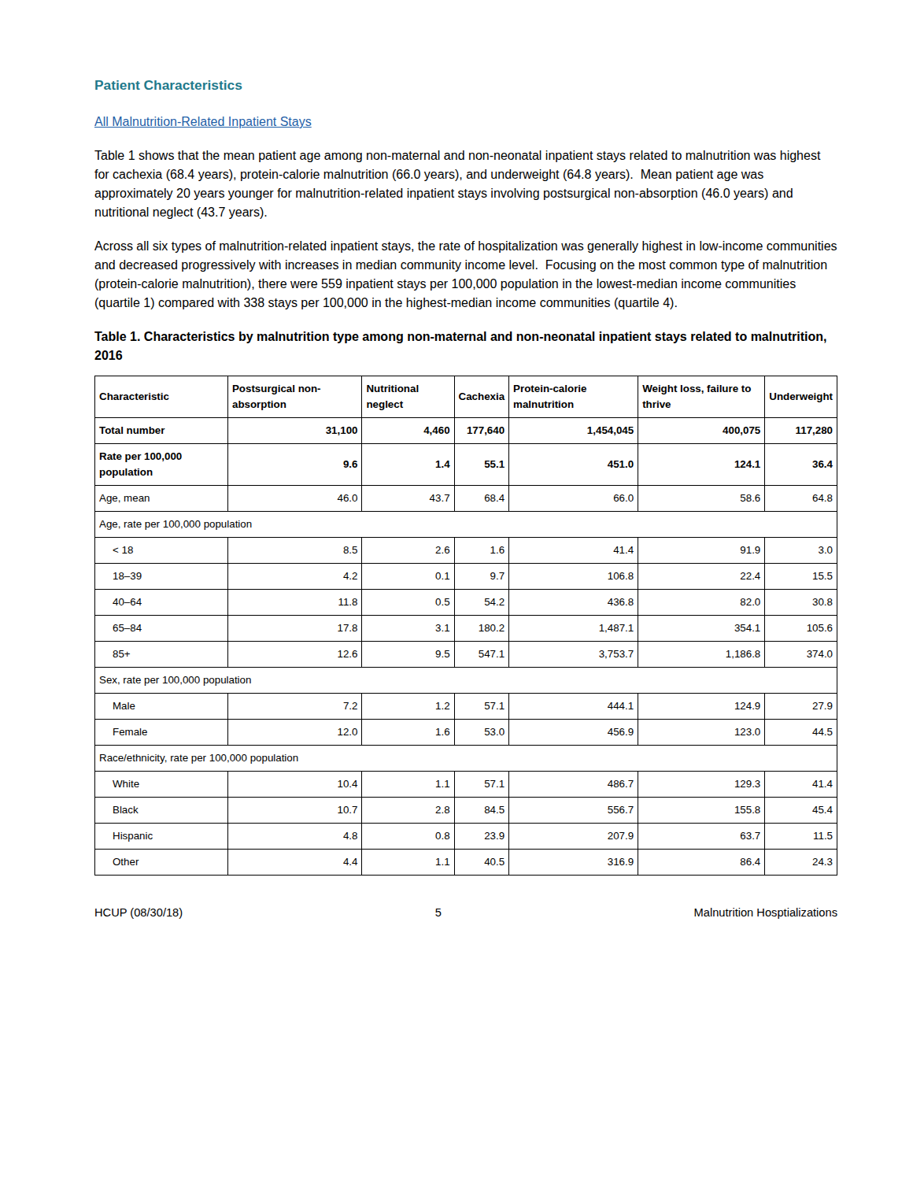Patient Characteristics
All Malnutrition-Related Inpatient Stays
Table 1 shows that the mean patient age among non-maternal and non-neonatal inpatient stays related to malnutrition was highest for cachexia (68.4 years), protein-calorie malnutrition (66.0 years), and underweight (64.8 years). Mean patient age was approximately 20 years younger for malnutrition-related inpatient stays involving postsurgical non-absorption (46.0 years) and nutritional neglect (43.7 years).
Across all six types of malnutrition-related inpatient stays, the rate of hospitalization was generally highest in low-income communities and decreased progressively with increases in median community income level. Focusing on the most common type of malnutrition (protein-calorie malnutrition), there were 559 inpatient stays per 100,000 population in the lowest-median income communities (quartile 1) compared with 338 stays per 100,000 in the highest-median income communities (quartile 4).
Table 1. Characteristics by malnutrition type among non-maternal and non-neonatal inpatient stays related to malnutrition, 2016
| Characteristic | Postsurgical non-absorption | Nutritional neglect | Cachexia | Protein-calorie malnutrition | Weight loss, failure to thrive | Underweight |
| --- | --- | --- | --- | --- | --- | --- |
| Total number | 31,100 | 4,460 | 177,640 | 1,454,045 | 400,075 | 117,280 |
| Rate per 100,000 population | 9.6 | 1.4 | 55.1 | 451.0 | 124.1 | 36.4 |
| Age, mean | 46.0 | 43.7 | 68.4 | 66.0 | 58.6 | 64.8 |
| Age, rate per 100,000 population |
| < 18 | 8.5 | 2.6 | 1.6 | 41.4 | 91.9 | 3.0 |
| 18–39 | 4.2 | 0.1 | 9.7 | 106.8 | 22.4 | 15.5 |
| 40–64 | 11.8 | 0.5 | 54.2 | 436.8 | 82.0 | 30.8 |
| 65–84 | 17.8 | 3.1 | 180.2 | 1,487.1 | 354.1 | 105.6 |
| 85+ | 12.6 | 9.5 | 547.1 | 3,753.7 | 1,186.8 | 374.0 |
| Sex, rate per 100,000 population |
| Male | 7.2 | 1.2 | 57.1 | 444.1 | 124.9 | 27.9 |
| Female | 12.0 | 1.6 | 53.0 | 456.9 | 123.0 | 44.5 |
| Race/ethnicity, rate per 100,000 population |
| White | 10.4 | 1.1 | 57.1 | 486.7 | 129.3 | 41.4 |
| Black | 10.7 | 2.8 | 84.5 | 556.7 | 155.8 | 45.4 |
| Hispanic | 4.8 | 0.8 | 23.9 | 207.9 | 63.7 | 11.5 |
| Other | 4.4 | 1.1 | 40.5 | 316.9 | 86.4 | 24.3 |
HCUP (08/30/18) 5 Malnutrition Hosptializations